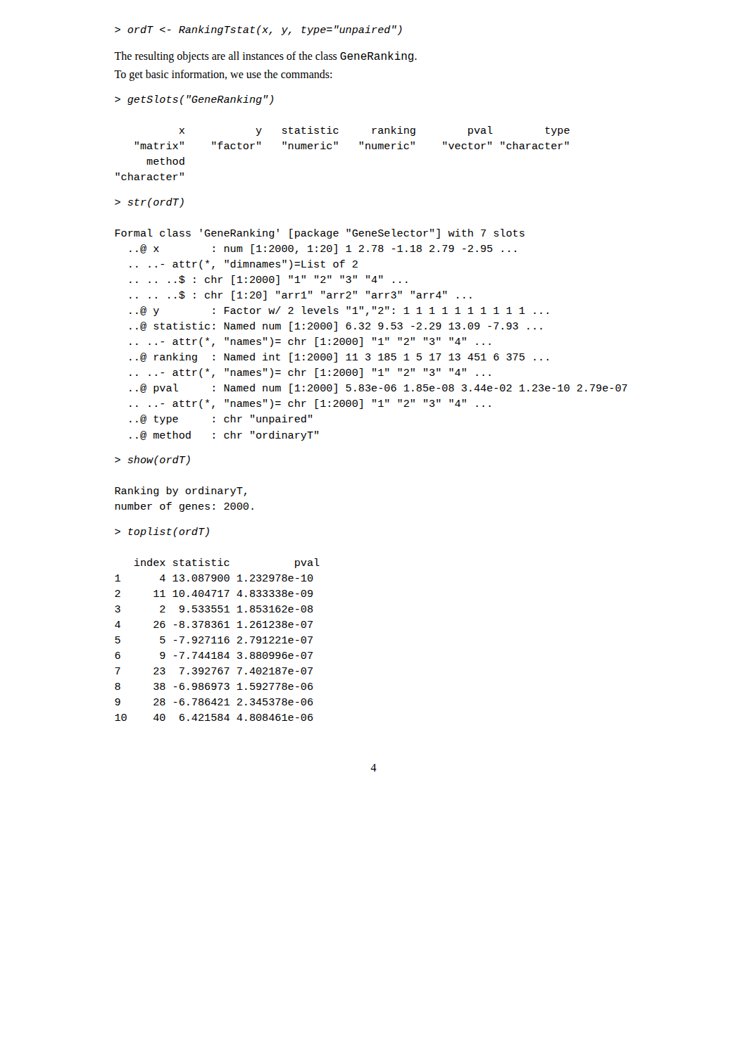> ordT <- RankingTstat(x, y, type="unpaired")
The resulting objects are all instances of the class GeneRanking.
To get basic information, we use the commands:
> getSlots("GeneRanking")

          x           y   statistic     ranking        pval        type
   "matrix"    "factor"   "numeric"   "numeric"    "vector" "character"
     method
"character"
> str(ordT)

Formal class 'GeneRanking' [package "GeneSelector"] with 7 slots
  ..@ x        : num [1:2000, 1:20] 1 2.78 -1.18 2.79 -2.95 ...
  .. ..- attr(*, "dimnames")=List of 2
  .. .. ..$ : chr [1:2000] "1" "2" "3" "4" ...
  .. .. ..$ : chr [1:20] "arr1" "arr2" "arr3" "arr4" ...
  ..@ y        : Factor w/ 2 levels "1","2": 1 1 1 1 1 1 1 1 1 1 ...
  ..@ statistic: Named num [1:2000] 6.32 9.53 -2.29 13.09 -7.93 ...
  .. ..- attr(*, "names")= chr [1:2000] "1" "2" "3" "4" ...
  ..@ ranking  : Named int [1:2000] 11 3 185 1 5 17 13 451 6 375 ...
  .. ..- attr(*, "names")= chr [1:2000] "1" "2" "3" "4" ...
  ..@ pval     : Named num [1:2000] 5.83e-06 1.85e-08 3.44e-02 1.23e-10 2.79e-07 ...
  .. ..- attr(*, "names")= chr [1:2000] "1" "2" "3" "4" ...
  ..@ type     : chr "unpaired"
  ..@ method   : chr "ordinaryT"
> show(ordT)

Ranking by ordinaryT,
number of genes: 2000.
> toplist(ordT)

   index statistic          pval
1      4 13.087900 1.232978e-10
2     11 10.404717 4.833338e-09
3      2  9.533551 1.853162e-08
4     26 -8.378361 1.261238e-07
5      5 -7.927116 2.791221e-07
6      9 -7.744184 3.880996e-07
7     23  7.392767 7.402187e-07
8     38 -6.986973 1.592778e-06
9     28 -6.786421 2.345378e-06
10    40  6.421584 4.808461e-06
4